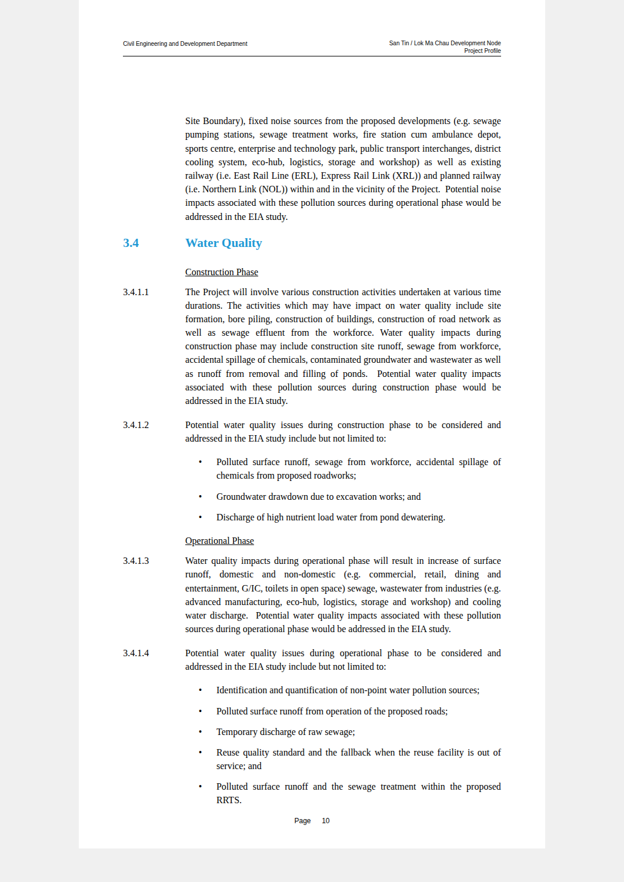Civil Engineering and Development Department
San Tin / Lok Ma Chau Development Node
Project Profile
Site Boundary), fixed noise sources from the proposed developments (e.g. sewage pumping stations, sewage treatment works, fire station cum ambulance depot, sports centre, enterprise and technology park, public transport interchanges, district cooling system, eco-hub, logistics, storage and workshop) as well as existing railway (i.e. East Rail Line (ERL), Express Rail Link (XRL)) and planned railway (i.e. Northern Link (NOL)) within and in the vicinity of the Project. Potential noise impacts associated with these pollution sources during operational phase would be addressed in the EIA study.
3.4 Water Quality
Construction Phase
3.4.1.1 The Project will involve various construction activities undertaken at various time durations. The activities which may have impact on water quality include site formation, bore piling, construction of buildings, construction of road network as well as sewage effluent from the workforce. Water quality impacts during construction phase may include construction site runoff, sewage from workforce, accidental spillage of chemicals, contaminated groundwater and wastewater as well as runoff from removal and filling of ponds. Potential water quality impacts associated with these pollution sources during construction phase would be addressed in the EIA study.
3.4.1.2 Potential water quality issues during construction phase to be considered and addressed in the EIA study include but not limited to:
Polluted surface runoff, sewage from workforce, accidental spillage of chemicals from proposed roadworks;
Groundwater drawdown due to excavation works; and
Discharge of high nutrient load water from pond dewatering.
Operational Phase
3.4.1.3 Water quality impacts during operational phase will result in increase of surface runoff, domestic and non-domestic (e.g. commercial, retail, dining and entertainment, G/IC, toilets in open space) sewage, wastewater from industries (e.g. advanced manufacturing, eco-hub, logistics, storage and workshop) and cooling water discharge. Potential water quality impacts associated with these pollution sources during operational phase would be addressed in the EIA study.
3.4.1.4 Potential water quality issues during operational phase to be considered and addressed in the EIA study include but not limited to:
Identification and quantification of non-point water pollution sources;
Polluted surface runoff from operation of the proposed roads;
Temporary discharge of raw sewage;
Reuse quality standard and the fallback when the reuse facility is out of service; and
Polluted surface runoff and the sewage treatment within the proposed RRTS.
Page10